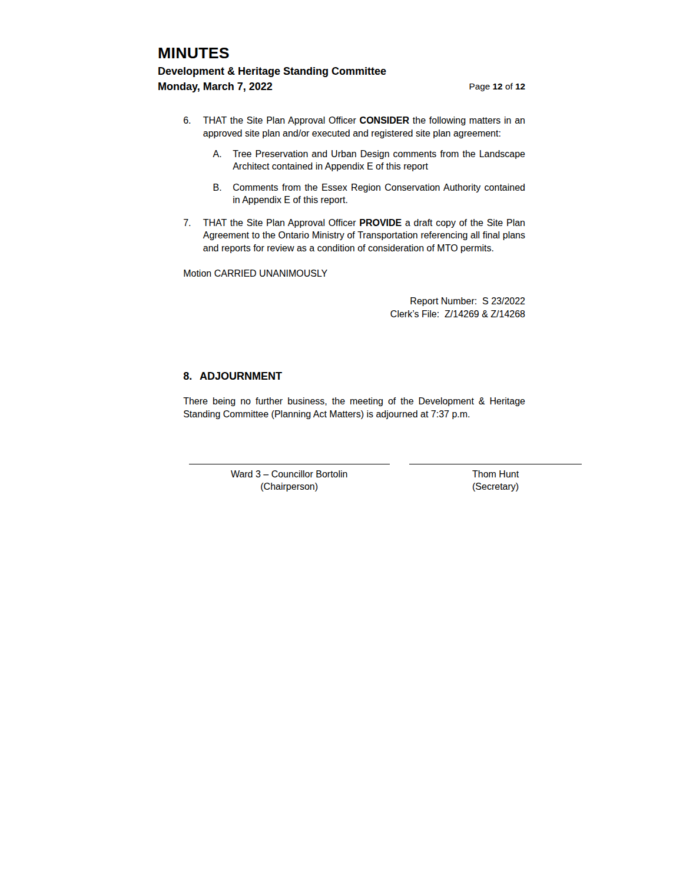MINUTES
Development & Heritage Standing Committee
Monday, March 7, 2022
Page 12 of 12
6. THAT the Site Plan Approval Officer CONSIDER the following matters in an approved site plan and/or executed and registered site plan agreement:
A. Tree Preservation and Urban Design comments from the Landscape Architect contained in Appendix E of this report
B. Comments from the Essex Region Conservation Authority contained in Appendix E of this report.
7. THAT the Site Plan Approval Officer PROVIDE a draft copy of the Site Plan Agreement to the Ontario Ministry of Transportation referencing all final plans and reports for review as a condition of consideration of MTO permits.
Motion CARRIED UNANIMOUSLY
Report Number: S 23/2022
Clerk’s File: Z/14269 & Z/14268
8. ADJOURNMENT
There being no further business, the meeting of the Development & Heritage Standing Committee (Planning Act Matters) is adjourned at 7:37 p.m.
| Ward 3 – Councillor Bortolin (Chairperson) | Thom Hunt (Secretary) |